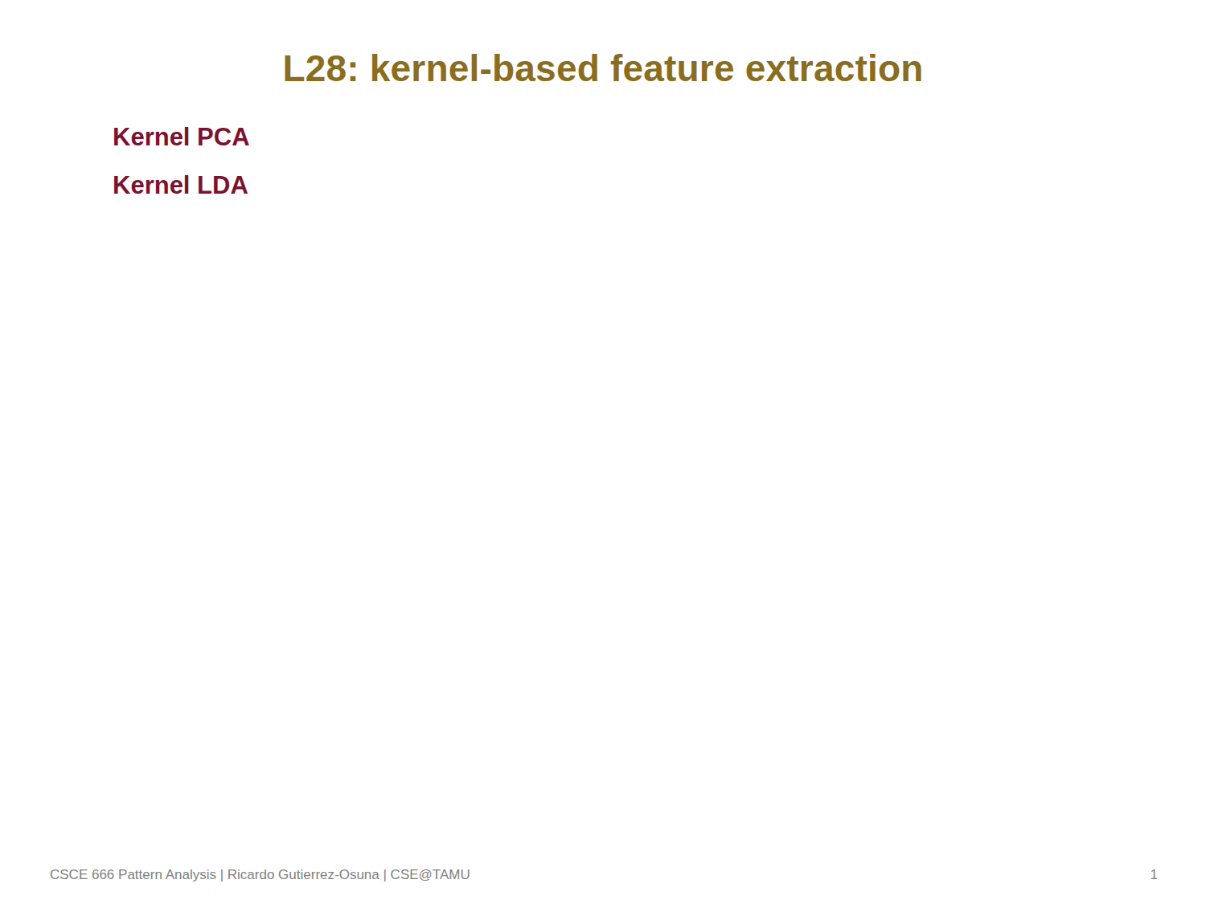L28: kernel-based feature extraction
Kernel PCA
Kernel LDA
CSCE 666 Pattern Analysis | Ricardo Gutierrez-Osuna | CSE@TAMU 1